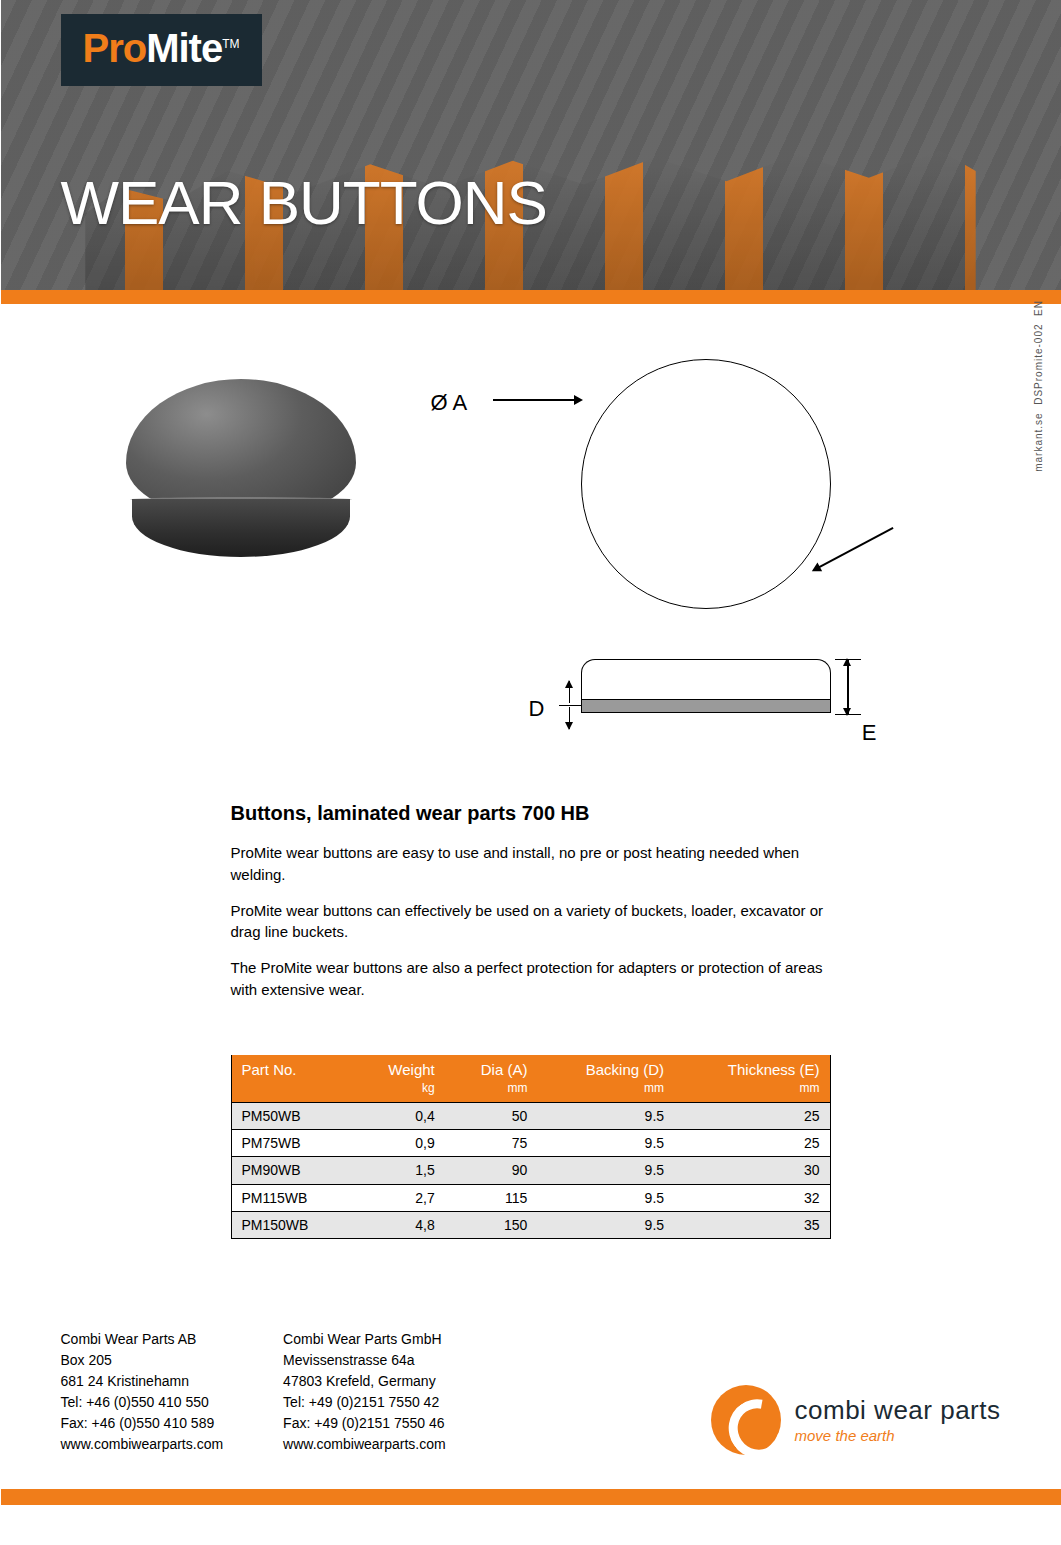Pro MiteTM
WEAR BUTTONS
markant.se DSPromite-002 EN
Ø A
D
E
Buttons, laminated wear parts 700 HB
ProMite wear buttons are easy to use and install, no pre or post heating needed when welding.
ProMite wear buttons can effectively be used on a variety of buckets, loader, excavator or drag line buckets.
The ProMite wear buttons are also a perfect protection for adapters or protection of areas with extensive wear.
| Part No. | Weight | Dia (A) | Backing (D) | Thickness (E) |
| --- | --- | --- | --- | --- |
| | kg | mm | mm | mm |
| PM50WB | 0,4 | 50 | 9.5 | 25 |
| PM75WB | 0,9 | 75 | 9.5 | 25 |
| PM90WB | 1,5 | 90 | 9.5 | 30 |
| PM115WB | 2,7 | 115 | 9.5 | 32 |
| PM150WB | 4,8 | 150 | 9.5 | 35 |
Combi Wear Parts AB
Box 205
681 24 Kristinehamn
Tel: +46 (0)550 410 550
Fax: +46 (0)550 410 589
www.combiwearparts.com
Combi Wear Parts GmbH
Mevissenstrasse 64a
47803 Krefeld, Germany
Tel: +49 (0)2151 7550 42
Fax: +49 (0)2151 7550 46
www.combiwearparts.com
combi wear parts
move the earth